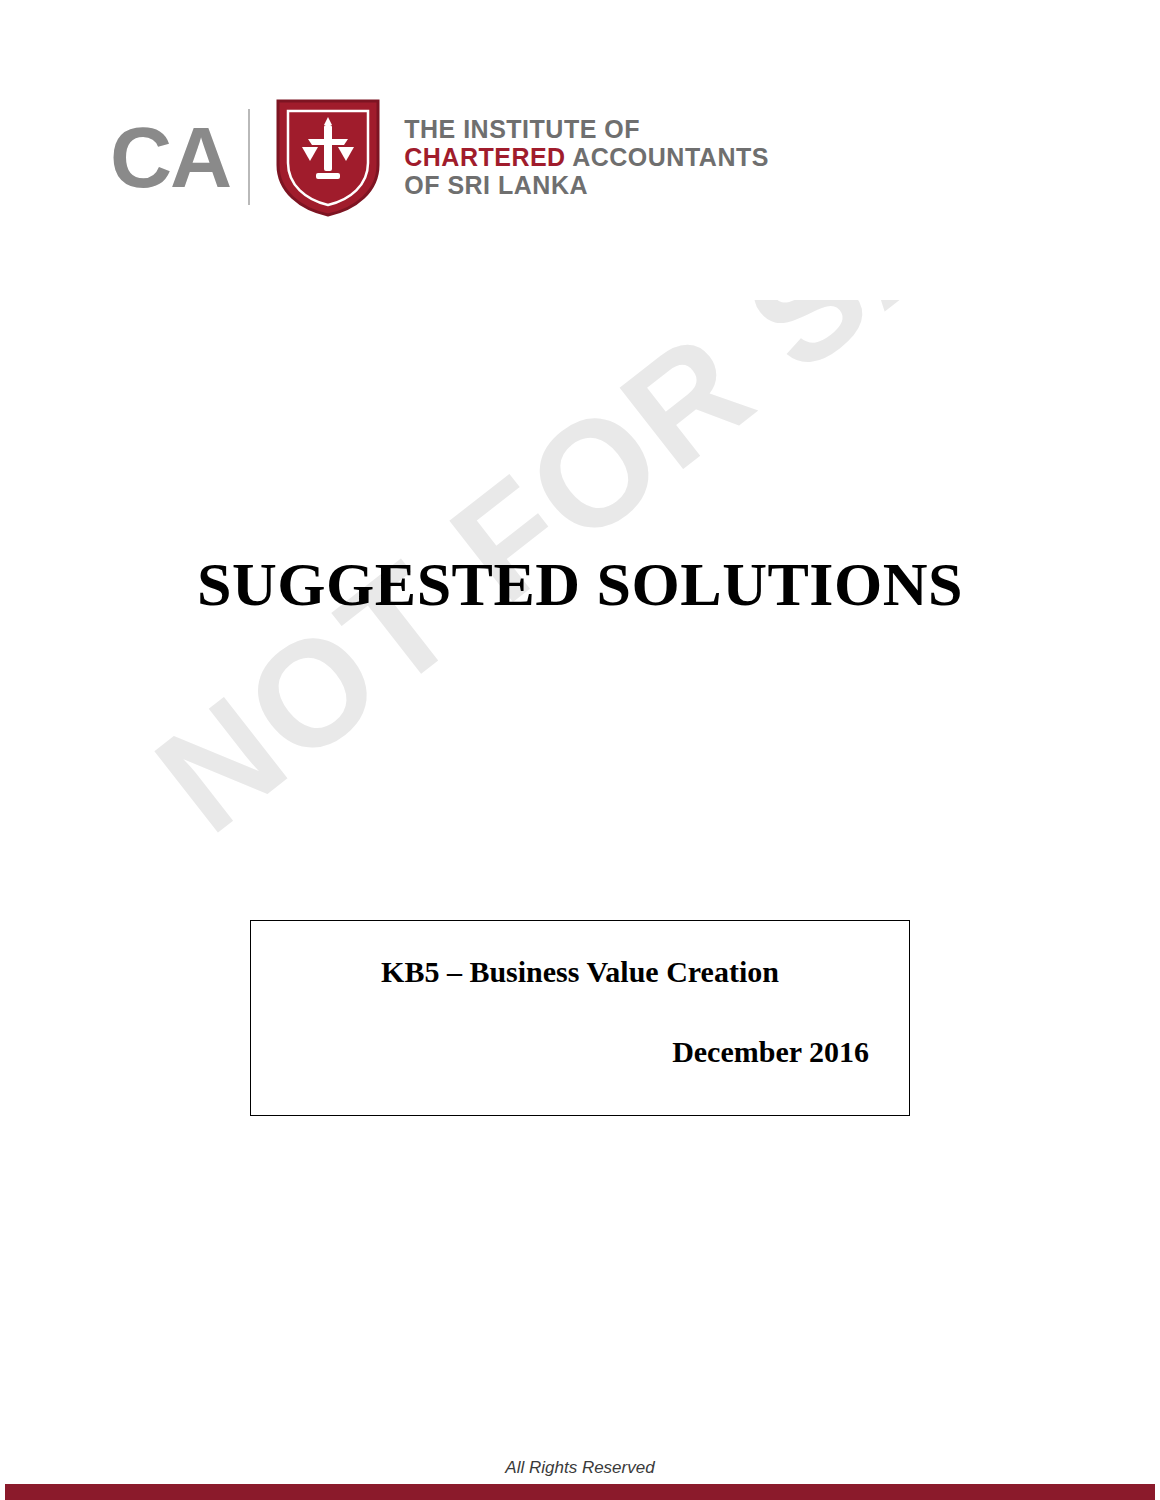NOT FOR SALE
CA
THE INSTITUTE OF
CHARTERED ACCOUNTANTS
OF SRI LANKA
SUGGESTED SOLUTIONS
KB5 – Business Value Creation
December 2016
All Rights Reserved